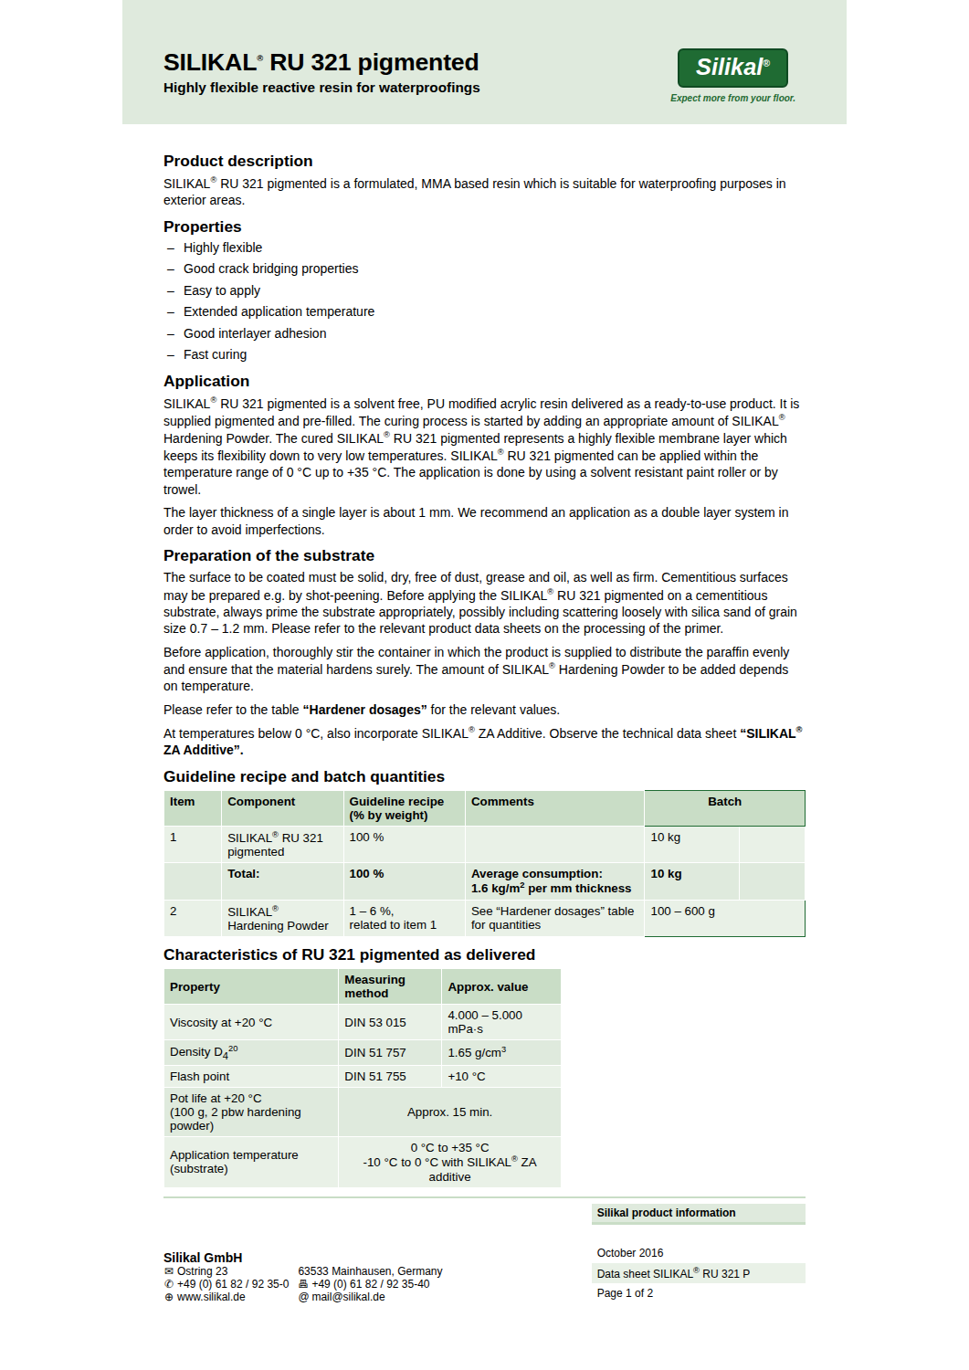SILIKAL® RU 321 pigmented
Highly flexible reactive resin for waterproofings
Silikal®
Expect more from your floor.
Product description
SILIKAL® RU 321 pigmented is a formulated, MMA based resin which is suitable for waterproofing purposes in exterior areas.
Properties
Highly flexible
Good crack bridging properties
Easy to apply
Extended application temperature
Good interlayer adhesion
Fast curing
Application
SILIKAL® RU 321 pigmented is a solvent free, PU modified acrylic resin delivered as a ready-to-use product. It is supplied pigmented and pre-filled. The curing process is started by adding an appropriate amount of SILIKAL® Hardening Powder. The cured SILIKAL® RU 321 pigmented represents a highly flexible membrane layer which keeps its flexibility down to very low temperatures. SILIKAL® RU 321 pigmented can be applied within the temperature range of 0 °C up to +35 °C. The application is done by using a solvent resistant paint roller or by trowel.
The layer thickness of a single layer is about 1 mm. We recommend an application as a double layer system in order to avoid imperfections.
Preparation of the substrate
The surface to be coated must be solid, dry, free of dust, grease and oil, as well as firm. Cementitious surfaces may be prepared e.g. by shot-peening. Before applying the SILIKAL® RU 321 pigmented on a cementitious substrate, always prime the substrate appropriately, possibly including scattering loosely with silica sand of grain size 0.7 – 1.2 mm. Please refer to the relevant product data sheets on the processing of the primer.
Before application, thoroughly stir the container in which the product is supplied to distribute the paraffin evenly and ensure that the material hardens surely. The amount of SILIKAL® Hardening Powder to be added depends on temperature.
Please refer to the table “Hardener dosages” for the relevant values.
At temperatures below 0 °C, also incorporate SILIKAL® ZA Additive. Observe the technical data sheet “SILIKAL® ZA Additive”.
Guideline recipe and batch quantities
| Item | Component | Guideline recipe (% by weight) | Comments | Batch |
| --- | --- | --- | --- | --- |
| 1 | SILIKAL ® RU 321 pigmented | 100 % | | 10 kg | |
| | Total: | 100 % | Average consumption: 1.6 kg/m 2 per mm thickness | 10 kg | |
| 2 | SILIKAL ® Hardening Powder | 1 – 6 %, related to item 1 | See “Hardener dosages” table for quantities | 100 – 600 g |
Characteristics of RU 321 pigmented as delivered
| Property | Measuring method | Approx. value |
| --- | --- | --- |
| Viscosity at +20 °C | DIN 53 015 | 4.000 – 5.000 mPa·s |
| Density D 4 20 | DIN 51 757 | 1.65 g/cm 3 |
| Flash point | DIN 51 755 | +10 °C |
| Pot life at +20 °C (100 g, 2 pbw hardening powder) | Approx. 15 min. |
| Application temperature (substrate) | 0 °C to +35 °C -10 °C to 0 °C with SILIKAL ® ZA additive |
Silikal GmbH
| ✉ Ostring 23 | 63533 Mainhausen, Germany |
| ✆ +49 (0) 61 82 / 92 35-0 | 🖷 +49 (0) 61 82 / 92 35-40 |
| ⊕ www.silikal.de | @ mail@silikal.de |
Silikal product information
October 2016
Data sheet SILIKAL® RU 321 P
Page 1 of 2